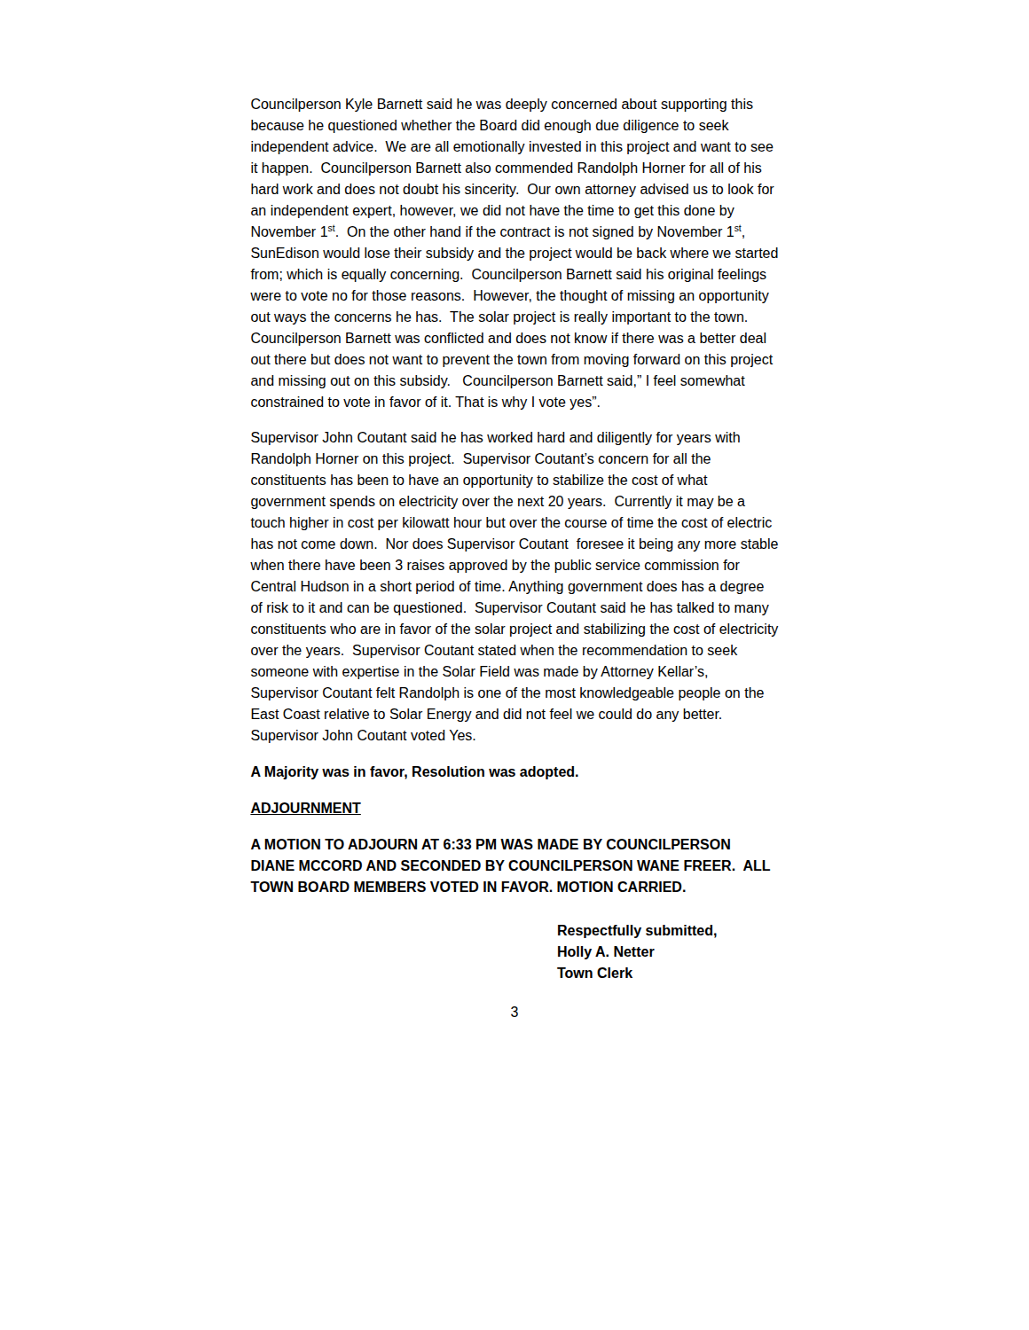Councilperson Kyle Barnett said he was deeply concerned about supporting this because he questioned whether the Board did enough due diligence to seek independent advice. We are all emotionally invested in this project and want to see it happen. Councilperson Barnett also commended Randolph Horner for all of his hard work and does not doubt his sincerity. Our own attorney advised us to look for an independent expert, however, we did not have the time to get this done by November 1st. On the other hand if the contract is not signed by November 1st, SunEdison would lose their subsidy and the project would be back where we started from; which is equally concerning. Councilperson Barnett said his original feelings were to vote no for those reasons. However, the thought of missing an opportunity out ways the concerns he has. The solar project is really important to the town. Councilperson Barnett was conflicted and does not know if there was a better deal out there but does not want to prevent the town from moving forward on this project and missing out on this subsidy. Councilperson Barnett said,” I feel somewhat constrained to vote in favor of it. That is why I vote yes”.
Supervisor John Coutant said he has worked hard and diligently for years with Randolph Horner on this project. Supervisor Coutant’s concern for all the constituents has been to have an opportunity to stabilize the cost of what government spends on electricity over the next 20 years. Currently it may be a touch higher in cost per kilowatt hour but over the course of time the cost of electric has not come down. Nor does Supervisor Coutant foresee it being any more stable when there have been 3 raises approved by the public service commission for Central Hudson in a short period of time. Anything government does has a degree of risk to it and can be questioned. Supervisor Coutant said he has talked to many constituents who are in favor of the solar project and stabilizing the cost of electricity over the years. Supervisor Coutant stated when the recommendation to seek someone with expertise in the Solar Field was made by Attorney Kellar’s, Supervisor Coutant felt Randolph is one of the most knowledgeable people on the East Coast relative to Solar Energy and did not feel we could do any better. Supervisor John Coutant voted Yes.
A Majority was in favor, Resolution was adopted.
ADJOURNMENT
A MOTION TO ADJOURN AT 6:33 PM WAS MADE BY COUNCILPERSON DIANE MCCORD AND SECONDED BY COUNCILPERSON WANE FREER. ALL TOWN BOARD MEMBERS VOTED IN FAVOR. MOTION CARRIED.
Respectfully submitted,
Holly A. Netter
Town Clerk
3